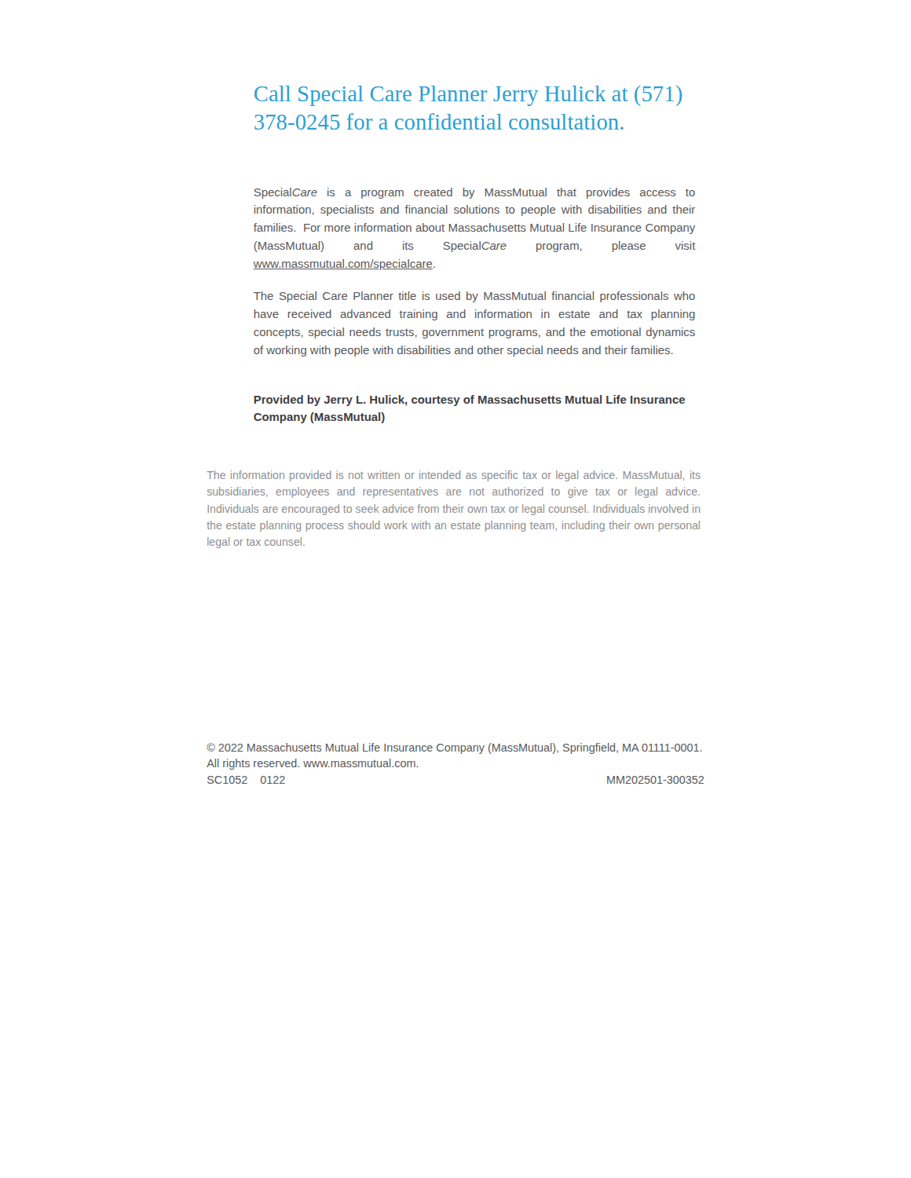Call Special Care Planner Jerry Hulick at (571) 378-0245 for a confidential consultation.
SpecialCare is a program created by MassMutual that provides access to information, specialists and financial solutions to people with disabilities and their families. For more information about Massachusetts Mutual Life Insurance Company (MassMutual) and its SpecialCare program, please visit www.massmutual.com/specialcare.
The Special Care Planner title is used by MassMutual financial professionals who have received advanced training and information in estate and tax planning concepts, special needs trusts, government programs, and the emotional dynamics of working with people with disabilities and other special needs and their families.
Provided by Jerry L. Hulick, courtesy of Massachusetts Mutual Life Insurance Company (MassMutual)
The information provided is not written or intended as specific tax or legal advice. MassMutual, its subsidiaries, employees and representatives are not authorized to give tax or legal advice. Individuals are encouraged to seek advice from their own tax or legal counsel. Individuals involved in the estate planning process should work with an estate planning team, including their own personal legal or tax counsel.
© 2022 Massachusetts Mutual Life Insurance Company (MassMutual), Springfield, MA 01111-0001. All rights reserved. www.massmutual.com.
SC1052 0122 MM202501-300352